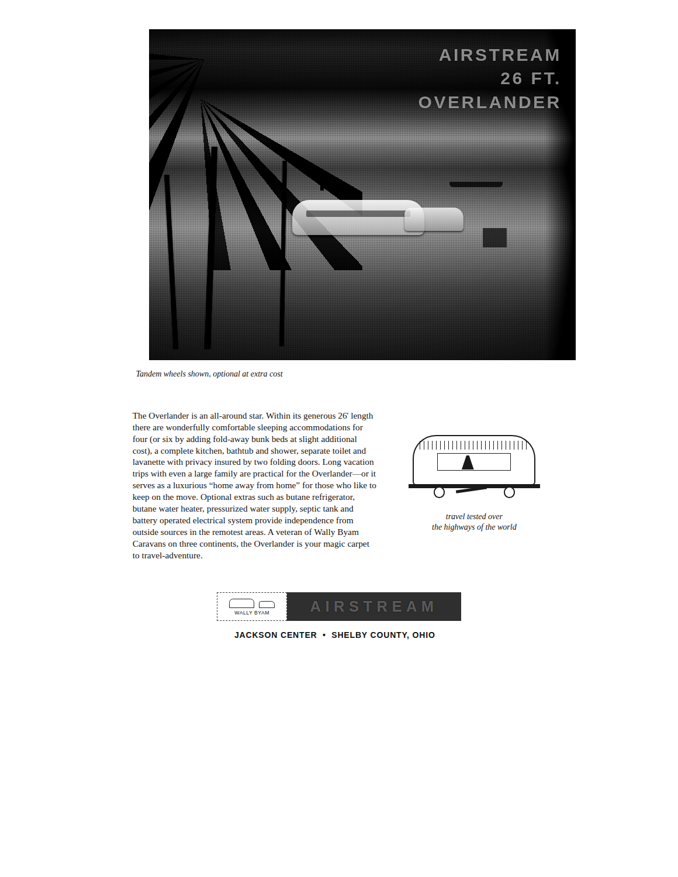AIRSTREAM
26 FT.
OVERLANDER
Tandem wheels shown, optional at extra cost
The Overlander is an all-around star. Within its generous 26' length there are wonderfully comfortable sleeping accommodations for four (or six by adding fold-away bunk beds at slight additional cost), a complete kitchen, bathtub and shower, separate toilet and lavanette with privacy insured by two folding doors. Long vacation trips with even a large family are practical for the Overlander—or it serves as a luxurious “home away from home” for those who like to keep on the move. Optional extras such as butane refrigerator, butane water heater, pressurized water supply, septic tank and battery operated electrical system provide independence from outside sources in the remotest areas. A veteran of Wally Byam Caravans on three continents, the Overlander is your magic carpet to travel-adventure.
travel tested over
the highways of the world
WALLY BYAM
AIRSTREAM
JACKSON CENTER • SHELBY COUNTY, OHIO